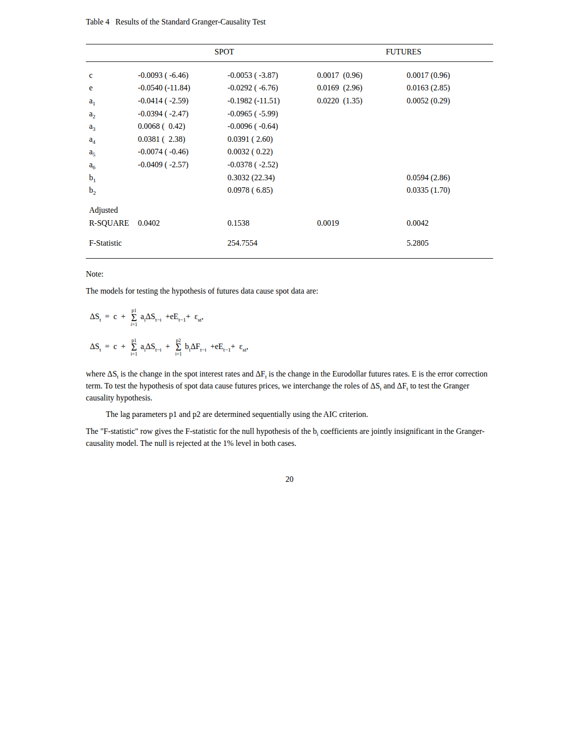Table 4 Results of the Standard Granger-Causality Test
| | SPOT | FUTURES |
| --- | --- | --- |
| c | -0.0093 ( -6.46) | -0.0053 ( -3.87) | 0.0017 (0.96) | 0.0017 (0.96) |
| e | -0.0540 (-11.84) | -0.0292 ( -6.76) | 0.0169 (2.96) | 0.0163 (2.85) |
| a 1 | -0.0414 ( -2.59) | -0.1982 (-11.51) | 0.0220 (1.35) | 0.0052 (0.29) |
| a 2 | -0.0394 ( -2.47) | -0.0965 ( -5.99) | | |
| a 3 | 0.0068 ( 0.42) | -0.0096 ( -0.64) | | |
| a 4 | 0.0381 ( 2.38) | 0.0391 ( 2.60) | | |
| a 5 | -0.0074 ( -0.46) | 0.0032 ( 0.22) | | |
| a 6 | -0.0409 ( -2.57) | -0.0378 ( -2.52) | | |
| b 1 | | 0.3032 (22.34) | | 0.0594 (2.86) |
| b 2 | | 0.0978 ( 6.85) | | 0.0335 (1.70) |
| Adjusted |
| R-SQUARE | 0.0402 | 0.1538 | 0.0019 | 0.0042 |
| F-Statistic | | 254.7554 | | 5.2805 |
Note:
The models for testing the hypothesis of futures data cause spot data are:
ΔSt = c + p1 Σ i=1 aiΔSt−i +eEt−1+ εst,
ΔSt = c + p1 Σ i=1 aiΔSt−i + p2 Σ i=1 biΔFt−i +eEt−1+ εst,
where ΔSt is the change in the spot interest rates and ΔFt is the change in the Eurodollar futures rates. E is the error correction term. To test the hypothesis of spot data cause futures prices, we interchange the roles of ΔSt and ΔFt to test the Granger causality hypothesis.
The lag parameters p1 and p2 are determined sequentially using the AIC criterion.
The "F-statistic" row gives the F-statistic for the null hypothesis of the bi coefficients are jointly insignificant in the Granger-causality model. The null is rejected at the 1% level in both cases.
20